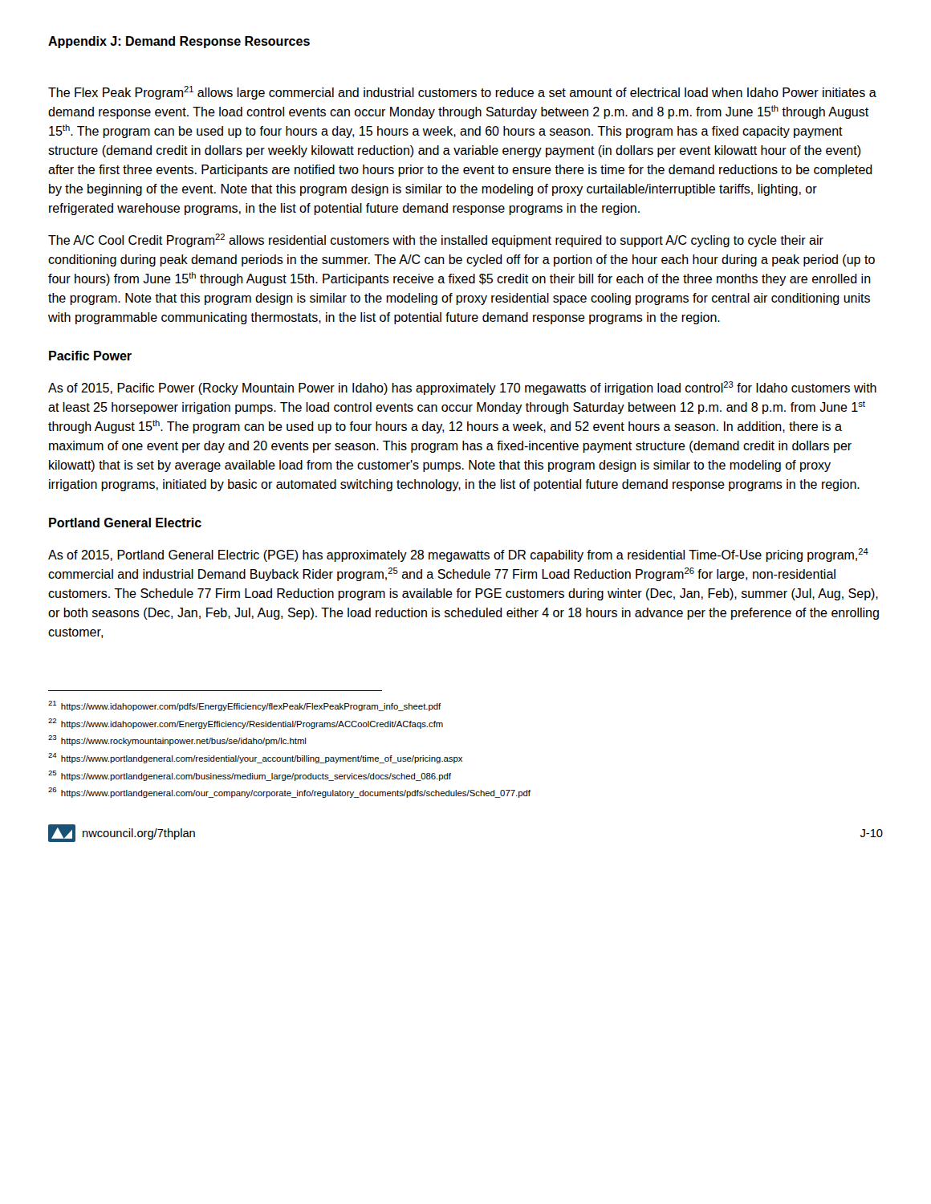Appendix J: Demand Response Resources
The Flex Peak Program21 allows large commercial and industrial customers to reduce a set amount of electrical load when Idaho Power initiates a demand response event. The load control events can occur Monday through Saturday between 2 p.m. and 8 p.m. from June 15th through August 15th. The program can be used up to four hours a day, 15 hours a week, and 60 hours a season. This program has a fixed capacity payment structure (demand credit in dollars per weekly kilowatt reduction) and a variable energy payment (in dollars per event kilowatt hour of the event) after the first three events. Participants are notified two hours prior to the event to ensure there is time for the demand reductions to be completed by the beginning of the event. Note that this program design is similar to the modeling of proxy curtailable/interruptible tariffs, lighting, or refrigerated warehouse programs, in the list of potential future demand response programs in the region.
The A/C Cool Credit Program22 allows residential customers with the installed equipment required to support A/C cycling to cycle their air conditioning during peak demand periods in the summer. The A/C can be cycled off for a portion of the hour each hour during a peak period (up to four hours) from June 15th through August 15th. Participants receive a fixed $5 credit on their bill for each of the three months they are enrolled in the program. Note that this program design is similar to the modeling of proxy residential space cooling programs for central air conditioning units with programmable communicating thermostats, in the list of potential future demand response programs in the region.
Pacific Power
As of 2015, Pacific Power (Rocky Mountain Power in Idaho) has approximately 170 megawatts of irrigation load control23 for Idaho customers with at least 25 horsepower irrigation pumps. The load control events can occur Monday through Saturday between 12 p.m. and 8 p.m. from June 1st through August 15th. The program can be used up to four hours a day, 12 hours a week, and 52 event hours a season. In addition, there is a maximum of one event per day and 20 events per season. This program has a fixed-incentive payment structure (demand credit in dollars per kilowatt) that is set by average available load from the customer's pumps. Note that this program design is similar to the modeling of proxy irrigation programs, initiated by basic or automated switching technology, in the list of potential future demand response programs in the region.
Portland General Electric
As of 2015, Portland General Electric (PGE) has approximately 28 megawatts of DR capability from a residential Time-Of-Use pricing program,24 commercial and industrial Demand Buyback Rider program,25 and a Schedule 77 Firm Load Reduction Program26 for large, non-residential customers. The Schedule 77 Firm Load Reduction program is available for PGE customers during winter (Dec, Jan, Feb), summer (Jul, Aug, Sep), or both seasons (Dec, Jan, Feb, Jul, Aug, Sep). The load reduction is scheduled either 4 or 18 hours in advance per the preference of the enrolling customer,
21 https://www.idahopower.com/pdfs/EnergyEfficiency/flexPeak/FlexPeakProgram_info_sheet.pdf
22 https://www.idahopower.com/EnergyEfficiency/Residential/Programs/ACCoolCredit/ACfaqs.cfm
23 https://www.rockymountainpower.net/bus/se/idaho/pm/lc.html
24 https://www.portlandgeneral.com/residential/your_account/billing_payment/time_of_use/pricing.aspx
25 https://www.portlandgeneral.com/business/medium_large/products_services/docs/sched_086.pdf
26 https://www.portlandgeneral.com/our_company/corporate_info/regulatory_documents/pdfs/schedules/Sched_077.pdf
nwcouncil.org/7thplan
J-10